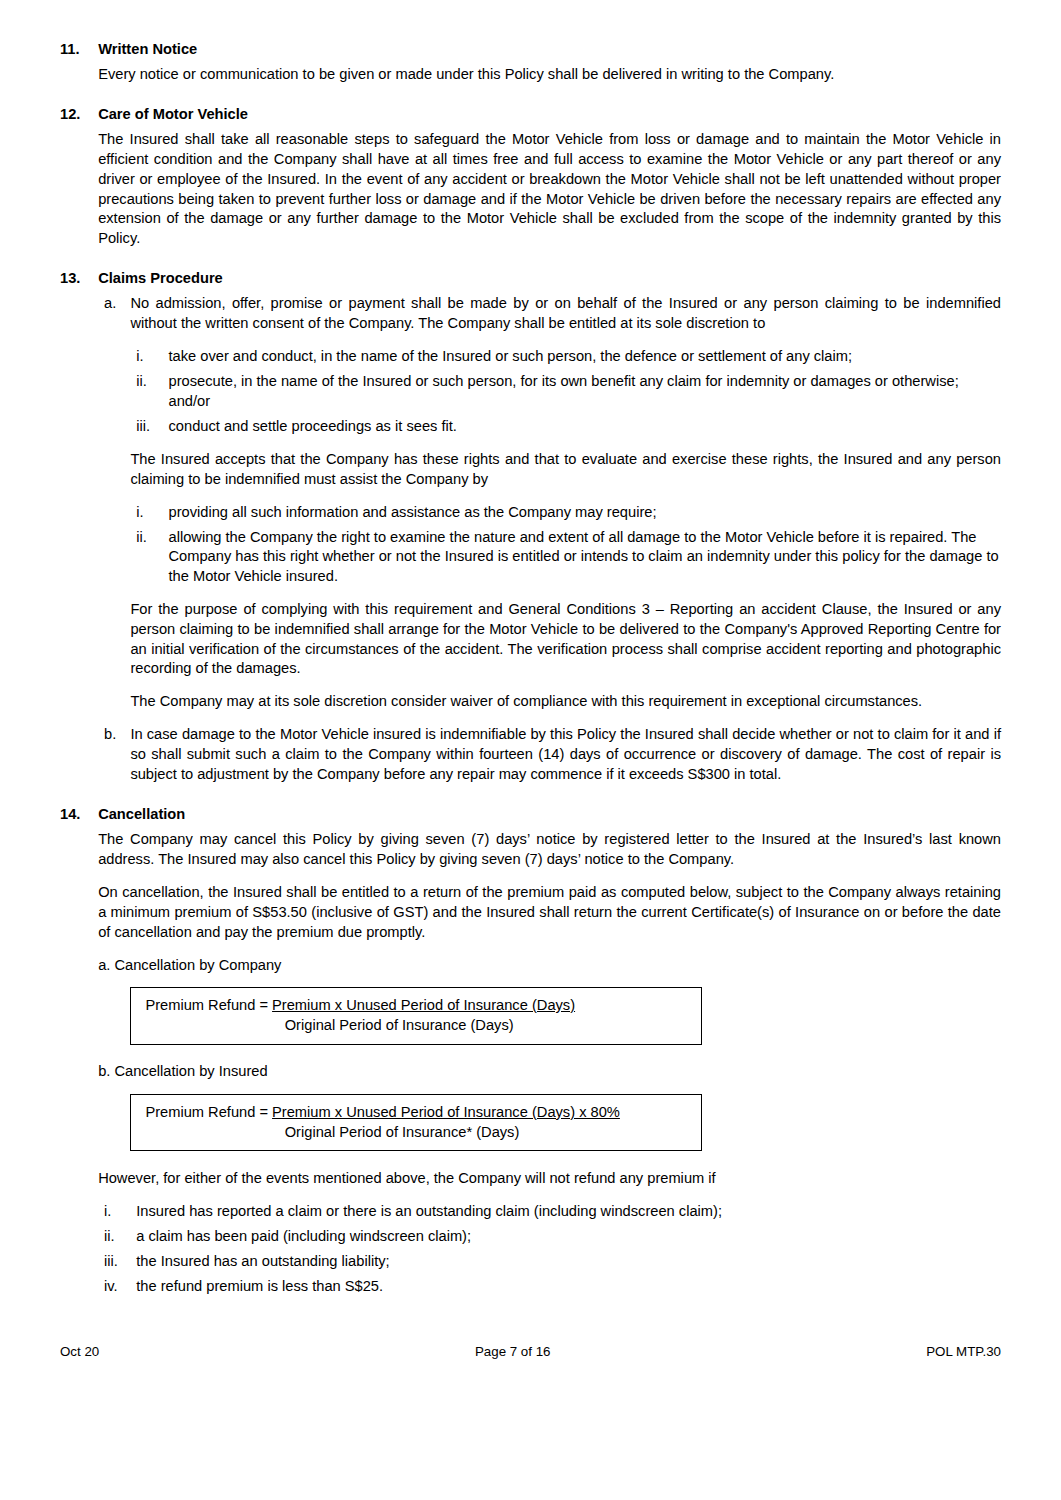Written Notice
Every notice or communication to be given or made under this Policy shall be delivered in writing to the Company.
Care of Motor Vehicle
The Insured shall take all reasonable steps to safeguard the Motor Vehicle from loss or damage and to maintain the Motor Vehicle in efficient condition and the Company shall have at all times free and full access to examine the Motor Vehicle or any part thereof or any driver or employee of the Insured. In the event of any accident or breakdown the Motor Vehicle shall not be left unattended without proper precautions being taken to prevent further loss or damage and if the Motor Vehicle be driven before the necessary repairs are effected any extension of the damage or any further damage to the Motor Vehicle shall be excluded from the scope of the indemnity granted by this Policy.
Claims Procedure
No admission, offer, promise or payment shall be made by or on behalf of the Insured or any person claiming to be indemnified without the written consent of the Company. The Company shall be entitled at its sole discretion to
take over and conduct, in the name of the Insured or such person, the defence or settlement of any claim;
prosecute, in the name of the Insured or such person, for its own benefit any claim for indemnity or damages or otherwise; and/or
conduct and settle proceedings as it sees fit.
The Insured accepts that the Company has these rights and that to evaluate and exercise these rights, the Insured and any person claiming to be indemnified must assist the Company by
providing all such information and assistance as the Company may require;
allowing the Company the right to examine the nature and extent of all damage to the Motor Vehicle before it is repaired. The Company has this right whether or not the Insured is entitled or intends to claim an indemnity under this policy for the damage to the Motor Vehicle insured.
For the purpose of complying with this requirement and General Conditions 3 – Reporting an accident Clause, the Insured or any person claiming to be indemnified shall arrange for the Motor Vehicle to be delivered to the Company's Approved Reporting Centre for an initial verification of the circumstances of the accident. The verification process shall comprise accident reporting and photographic recording of the damages.
The Company may at its sole discretion consider waiver of compliance with this requirement in exceptional circumstances.
In case damage to the Motor Vehicle insured is indemnifiable by this Policy the Insured shall decide whether or not to claim for it and if so shall submit such a claim to the Company within fourteen (14) days of occurrence or discovery of damage. The cost of repair is subject to adjustment by the Company before any repair may commence if it exceeds S$300 in total.
Cancellation
The Company may cancel this Policy by giving seven (7) days’ notice by registered letter to the Insured at the Insured’s last known address. The Insured may also cancel this Policy by giving seven (7) days’ notice to the Company.
On cancellation, the Insured shall be entitled to a return of the premium paid as computed below, subject to the Company always retaining a minimum premium of S$53.50 (inclusive of GST) and the Insured shall return the current Certificate(s) of Insurance on or before the date of cancellation and pay the premium due promptly.
a. Cancellation by Company
Premium Refund = Premium x Unused Period of Insurance (Days) Original Period of Insurance (Days)
b. Cancellation by Insured
Premium Refund = Premium x Unused Period of Insurance (Days) x 80% Original Period of Insurance* (Days)
However, for either of the events mentioned above, the Company will not refund any premium if
Insured has reported a claim or there is an outstanding claim (including windscreen claim);
a claim has been paid (including windscreen claim);
the Insured has an outstanding liability;
the refund premium is less than S$25.
Oct 20 Page 7 of 16 POL MTP.30